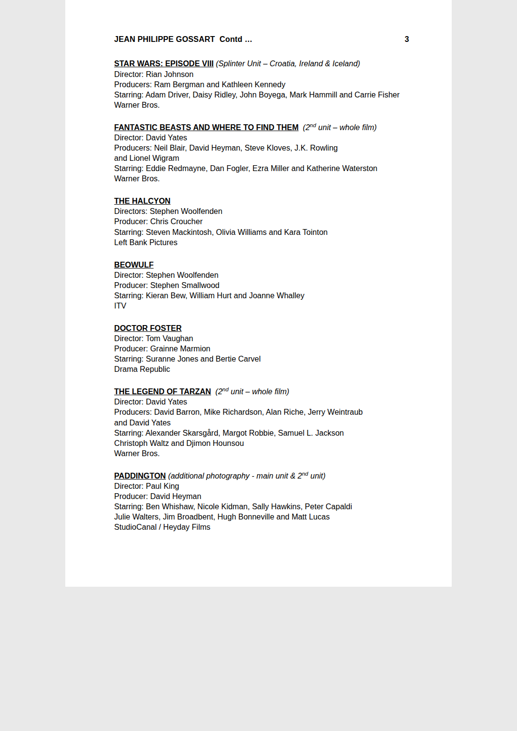JEAN PHILIPPE GOSSART Contd … 3
STAR WARS: EPISODE VIII (Splinter Unit – Croatia, Ireland & Iceland)
Director: Rian Johnson
Producers: Ram Bergman and Kathleen Kennedy
Starring: Adam Driver, Daisy Ridley, John Boyega, Mark Hammill and Carrie Fisher
Warner Bros.
FANTASTIC BEASTS AND WHERE TO FIND THEM (2nd unit – whole film)
Director: David Yates
Producers: Neil Blair, David Heyman, Steve Kloves, J.K. Rowling
and Lionel Wigram
Starring: Eddie Redmayne, Dan Fogler, Ezra Miller and Katherine Waterston
Warner Bros.
THE HALCYON
Directors: Stephen Woolfenden
Producer: Chris Croucher
Starring: Steven Mackintosh, Olivia Williams and Kara Tointon
Left Bank Pictures
BEOWULF
Director: Stephen Woolfenden
Producer: Stephen Smallwood
Starring: Kieran Bew, William Hurt and Joanne Whalley
ITV
DOCTOR FOSTER
Director: Tom Vaughan
Producer: Grainne Marmion
Starring: Suranne Jones and Bertie Carvel
Drama Republic
THE LEGEND OF TARZAN (2nd unit – whole film)
Director: David Yates
Producers: David Barron, Mike Richardson, Alan Riche, Jerry Weintraub
and David Yates
Starring: Alexander Skarsgård, Margot Robbie, Samuel L. Jackson
Christoph Waltz and Djimon Hounsou
Warner Bros.
PADDINGTON (additional photography - main unit & 2nd unit)
Director: Paul King
Producer: David Heyman
Starring: Ben Whishaw, Nicole Kidman, Sally Hawkins, Peter Capaldi
Julie Walters, Jim Broadbent, Hugh Bonneville and Matt Lucas
StudioCanal / Heyday Films